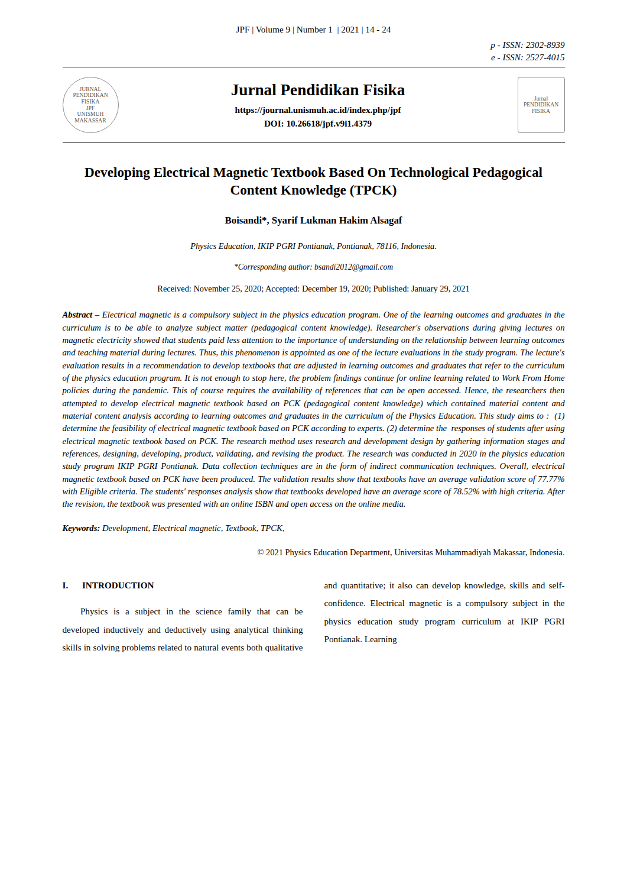JPF | Volume 9 | Number 1 | 2021 | 14 - 24
p - ISSN: 2302-8939
e - ISSN: 2527-4015
JURNAL
PENDIDIKAN
FISIKA
JPF
UNISMUH
MAKASSAR
Jurnal Pendidikan Fisika
https://journal.unismuh.ac.id/index.php/jpf
DOI: 10.26618/jpf.v9i1.4379
Jurnal
PENDIDIKAN
FISIKA
Developing Electrical Magnetic Textbook Based On Technological Pedagogical Content Knowledge (TPCK)
Boisandi*, Syarif Lukman Hakim Alsagaf
Physics Education, IKIP PGRI Pontianak, Pontianak, 78116, Indonesia.
*Corresponding author: bsandi2012@gmail.com
Received: November 25, 2020; Accepted: December 19, 2020; Published: January 29, 2021
Abstract – Electrical magnetic is a compulsory subject in the physics education program. One of the learning outcomes and graduates in the curriculum is to be able to analyze subject matter (pedagogical content knowledge). Researcher's observations during giving lectures on magnetic electricity showed that students paid less attention to the importance of understanding on the relationship between learning outcomes and teaching material during lectures. Thus, this phenomenon is appointed as one of the lecture evaluations in the study program. The lecture's evaluation results in a recommendation to develop textbooks that are adjusted in learning outcomes and graduates that refer to the curriculum of the physics education program. It is not enough to stop here, the problem findings continue for online learning related to Work From Home policies during the pandemic. This of course requires the availability of references that can be open accessed. Hence, the researchers then attempted to develop electrical magnetic textbook based on PCK (pedagogical content knowledge) which contained material content and material content analysis according to learning outcomes and graduates in the curriculum of the Physics Education. This study aims to : (1) determine the feasibility of electrical magnetic textbook based on PCK according to experts. (2) determine the responses of students after using electrical magnetic textbook based on PCK. The research method uses research and development design by gathering information stages and references, designing, developing, product, validating, and revising the product. The research was conducted in 2020 in the physics education study program IKIP PGRI Pontianak. Data collection techniques are in the form of indirect communication techniques. Overall, electrical magnetic textbook based on PCK have been produced. The validation results show that textbooks have an average validation score of 77.77% with Eligible criteria. The students' responses analysis show that textbooks developed have an average score of 78.52% with high criteria. After the revision, the textbook was presented with an online ISBN and open access on the online media.
Keywords: Development, Electrical magnetic, Textbook, TPCK,
© 2021 Physics Education Department, Universitas Muhammadiyah Makassar, Indonesia.
I. INTRODUCTION
Physics is a subject in the science family that can be developed inductively and deductively using analytical thinking skills in solving problems related to natural events both qualitative and quantitative; it also can develop knowledge, skills and self-confidence. Electrical magnetic is a compulsory subject in the physics education study program curriculum at IKIP PGRI Pontianak. Learning